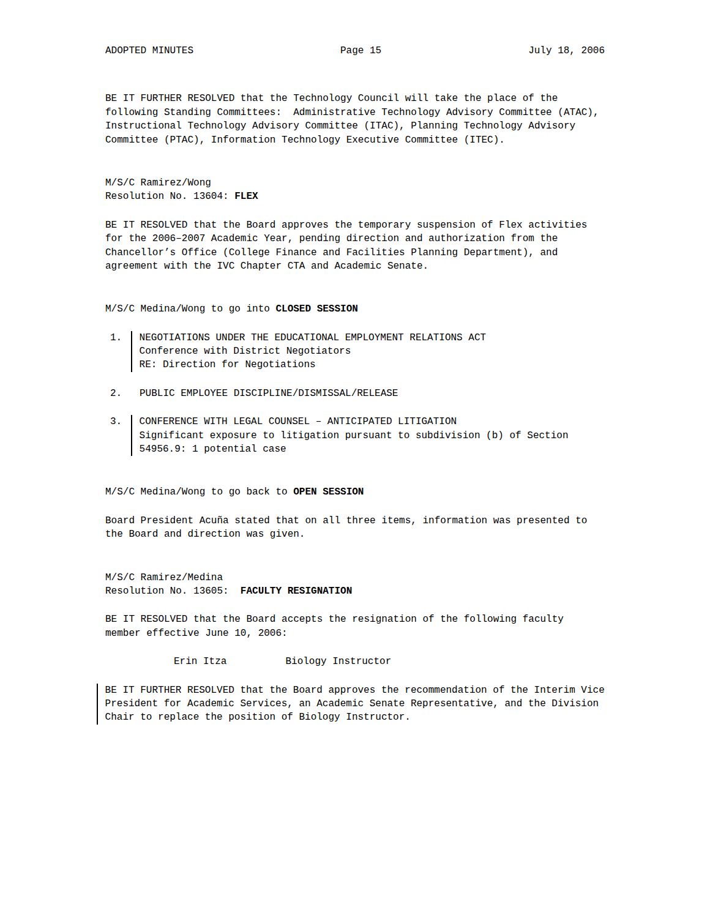ADOPTED MINUTES Page 15 July 18, 2006
BE IT FURTHER RESOLVED that the Technology Council will take the place of the following Standing Committees: Administrative Technology Advisory Committee (ATAC), Instructional Technology Advisory Committee (ITAC), Planning Technology Advisory Committee (PTAC), Information Technology Executive Committee (ITEC).
M/S/C Ramirez/Wong
Resolution No. 13604: FLEX
BE IT RESOLVED that the Board approves the temporary suspension of Flex activities for the 2006–2007 Academic Year, pending direction and authorization from the Chancellor’s Office (College Finance and Facilities Planning Department), and agreement with the IVC Chapter CTA and Academic Senate.
M/S/C Medina/Wong to go into CLOSED SESSION
NEGOTIATIONS UNDER THE EDUCATIONAL EMPLOYMENT RELATIONS ACT Conference with District Negotiators RE: Direction for Negotiations
PUBLIC EMPLOYEE DISCIPLINE/DISMISSAL/RELEASE
CONFERENCE WITH LEGAL COUNSEL – ANTICIPATED LITIGATION Significant exposure to litigation pursuant to subdivision (b) of Section 54956.9: 1 potential case
M/S/C Medina/Wong to go back to OPEN SESSION
Board President Acuña stated that on all three items, information was presented to the Board and direction was given.
M/S/C Ramirez/Medina
Resolution No. 13605: FACULTY RESIGNATION
BE IT RESOLVED that the Board accepts the resignation of the following faculty member effective June 10, 2006:
Erin Itza Biology Instructor
BE IT FURTHER RESOLVED that the Board approves the recommendation of the Interim Vice President for Academic Services, an Academic Senate Representative, and the Division Chair to replace the position of Biology Instructor.